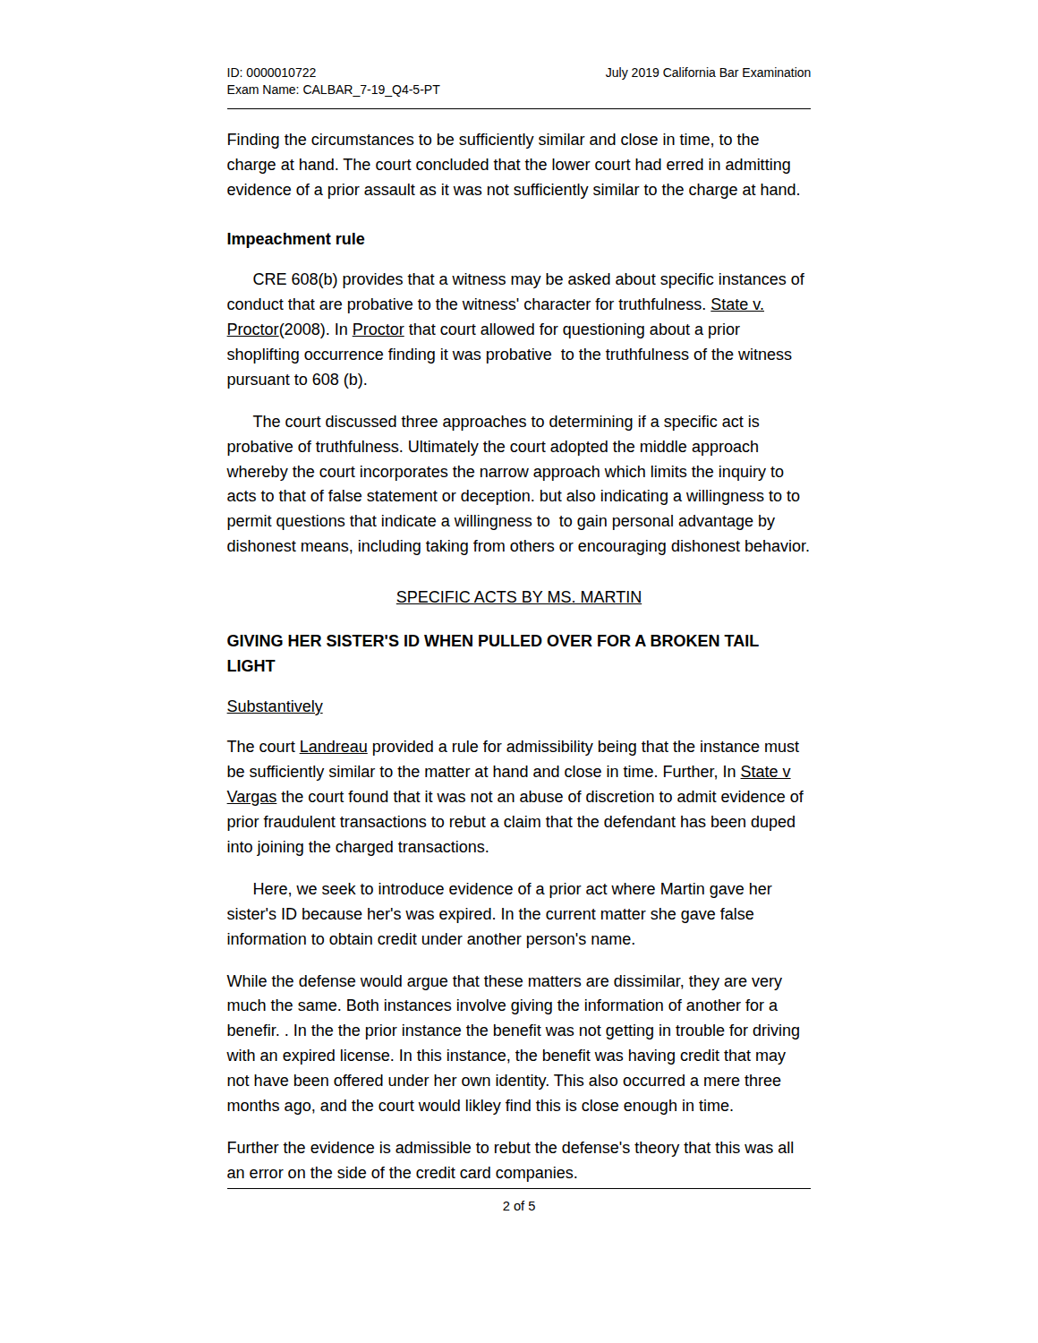ID: 0000010722
Exam Name: CALBAR_7-19_Q4-5-PT
July 2019 California Bar Examination
Finding the circumstances to be sufficiently similar and close in time, to the charge at hand. The court concluded that the lower court had erred in admitting evidence of a prior assault as it was not sufficiently similar to the charge at hand.
Impeachment rule
CRE 608(b) provides that a witness may be asked about specific instances of conduct that are probative to the witness' character for truthfulness. State v. Proctor(2008). In Proctor that court allowed for questioning about a prior shoplifting occurrence finding it was probative to the truthfulness of the witness pursuant to 608 (b).
The court discussed three approaches to determining if a specific act is probative of truthfulness. Ultimately the court adopted the middle approach whereby the court incorporates the narrow approach which limits the inquiry to acts to that of false statement or deception. but also indicating a willingness to to permit questions that indicate a willingness to to gain personal advantage by dishonest means, including taking from others or encouraging dishonest behavior.
SPECIFIC ACTS BY MS. MARTIN
GIVING HER SISTER'S ID WHEN PULLED OVER FOR A BROKEN TAIL LIGHT
Substantively
The court Landreau provided a rule for admissibility being that the instance must be sufficiently similar to the matter at hand and close in time. Further, In State v Vargas the court found that it was not an abuse of discretion to admit evidence of prior fraudulent transactions to rebut a claim that the defendant has been duped into joining the charged transactions.
Here, we seek to introduce evidence of a prior act where Martin gave her sister's ID because her's was expired. In the current matter she gave false information to obtain credit under another person's name.
While the defense would argue that these matters are dissimilar, they are very much the same. Both instances involve giving the information of another for a benefir. . In the the prior instance the benefit was not getting in trouble for driving with an expired license. In this instance, the benefit was having credit that may not have been offered under her own identity. This also occurred a mere three months ago, and the court would likley find this is close enough in time.
Further the evidence is admissible to rebut the defense's theory that this was all an error on the side of the credit card companies.
2 of 5